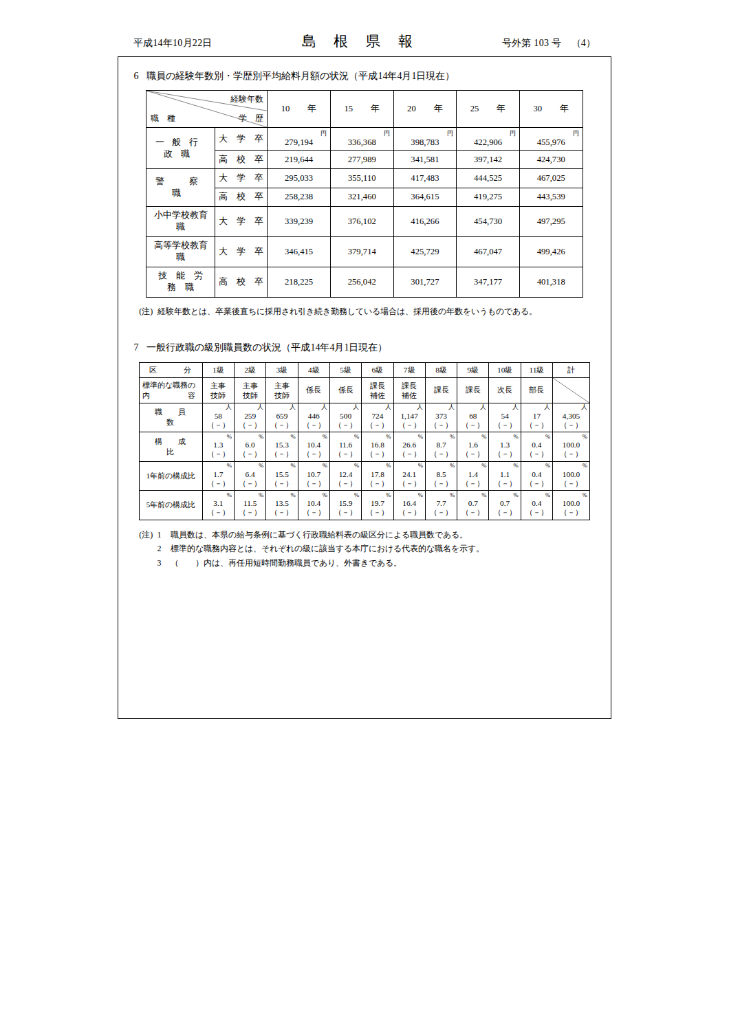平成14年10月22日
島根県報
号外第 103 号　（4）
6職員の経験年数別・学歴別平均給料月額の状況（平成14年4月1日現在）
| 経験年数 職 種 学 歴 | 10 年 | 15 年 | 20 年 | 25 年 | 30 年 |
| 一般行政職 | 大 学 卒 | 円 279,194 | 円 336,368 | 円 398,783 | 円 422,906 | 円 455,976 |
| 高 校 卒 | 219,644 | 277,989 | 341,581 | 397,142 | 424,730 |
| 警 察 職 | 大 学 卒 | 295,033 | 355,110 | 417,483 | 444,525 | 467,025 |
| 高 校 卒 | 258,238 | 321,460 | 364,615 | 419,275 | 443,539 |
| 小中学校教育職 | 大 学 卒 | 339,239 | 376,102 | 416,266 | 454,730 | 497,295 |
| 高等学校教育職 | 大 学 卒 | 346,415 | 379,714 | 425,729 | 467,047 | 499,426 |
| 技 能 労 務 職 | 高 校 卒 | 218,225 | 256,042 | 301,727 | 347,177 | 401,318 |
(注) 経験年数とは、卒業後直ちに採用され引き続き勤務している場合は、採用後の年数をいうものである。
7一般行政職の級別職員数の状況（平成14年4月1日現在）
| 区 分 | 1級 | 2級 | 3級 | 4級 | 5級 | 6級 | 7級 | 8級 | 9級 | 10級 | 11級 | 計 |
| 標準的な職務の 内 容 | 主事 技師 | 主事 技師 | 主事 技師 | 係長 | 係長 | 課長 補佐 | 課長 補佐 | 課長 | 課長 | 次長 | 部長 | |
| 職 員 数 | 人 58 （－） | 人 259 （－） | 人 659 （－） | 人 446 （－） | 人 500 （－） | 人 724 （－） | 人 1,147 （－） | 人 373 （－） | 人 68 （－） | 人 54 （－） | 人 17 （－） | 人 4,305 （－） |
| 構 成 比 | % 1.3 （－） | % 6.0 （－） | % 15.3 （－） | % 10.4 （－） | % 11.6 （－） | % 16.8 （－） | % 26.6 （－） | % 8.7 （－） | % 1.6 （－） | % 1.3 （－） | % 0.4 （－） | % 100.0 （－） |
| 1年前の構成比 | % 1.7 （－） | % 6.4 （－） | % 15.5 （－） | % 10.7 （－） | % 12.4 （－） | % 17.8 （－） | % 24.1 （－） | % 8.5 （－） | % 1.4 （－） | % 1.1 （－） | % 0.4 （－） | % 100.0 （－） |
| 5年前の構成比 | % 3.1 （－） | % 11.5 （－） | % 13.5 （－） | % 10.4 （－） | % 15.9 （－） | % 19.7 （－） | % 16.4 （－） | % 7.7 （－） | % 0.7 （－） | % 0.7 （－） | % 0.4 （－） | % 100.0 （－） |
(注) 1 職員数は、本県の給与条例に基づく行政職給料表の級区分による職員数である。
2 標準的な職務内容とは、それぞれの級に該当する本庁における代表的な職名を示す。
3（　　）内は、再任用短時間勤務職員であり、外書きである。